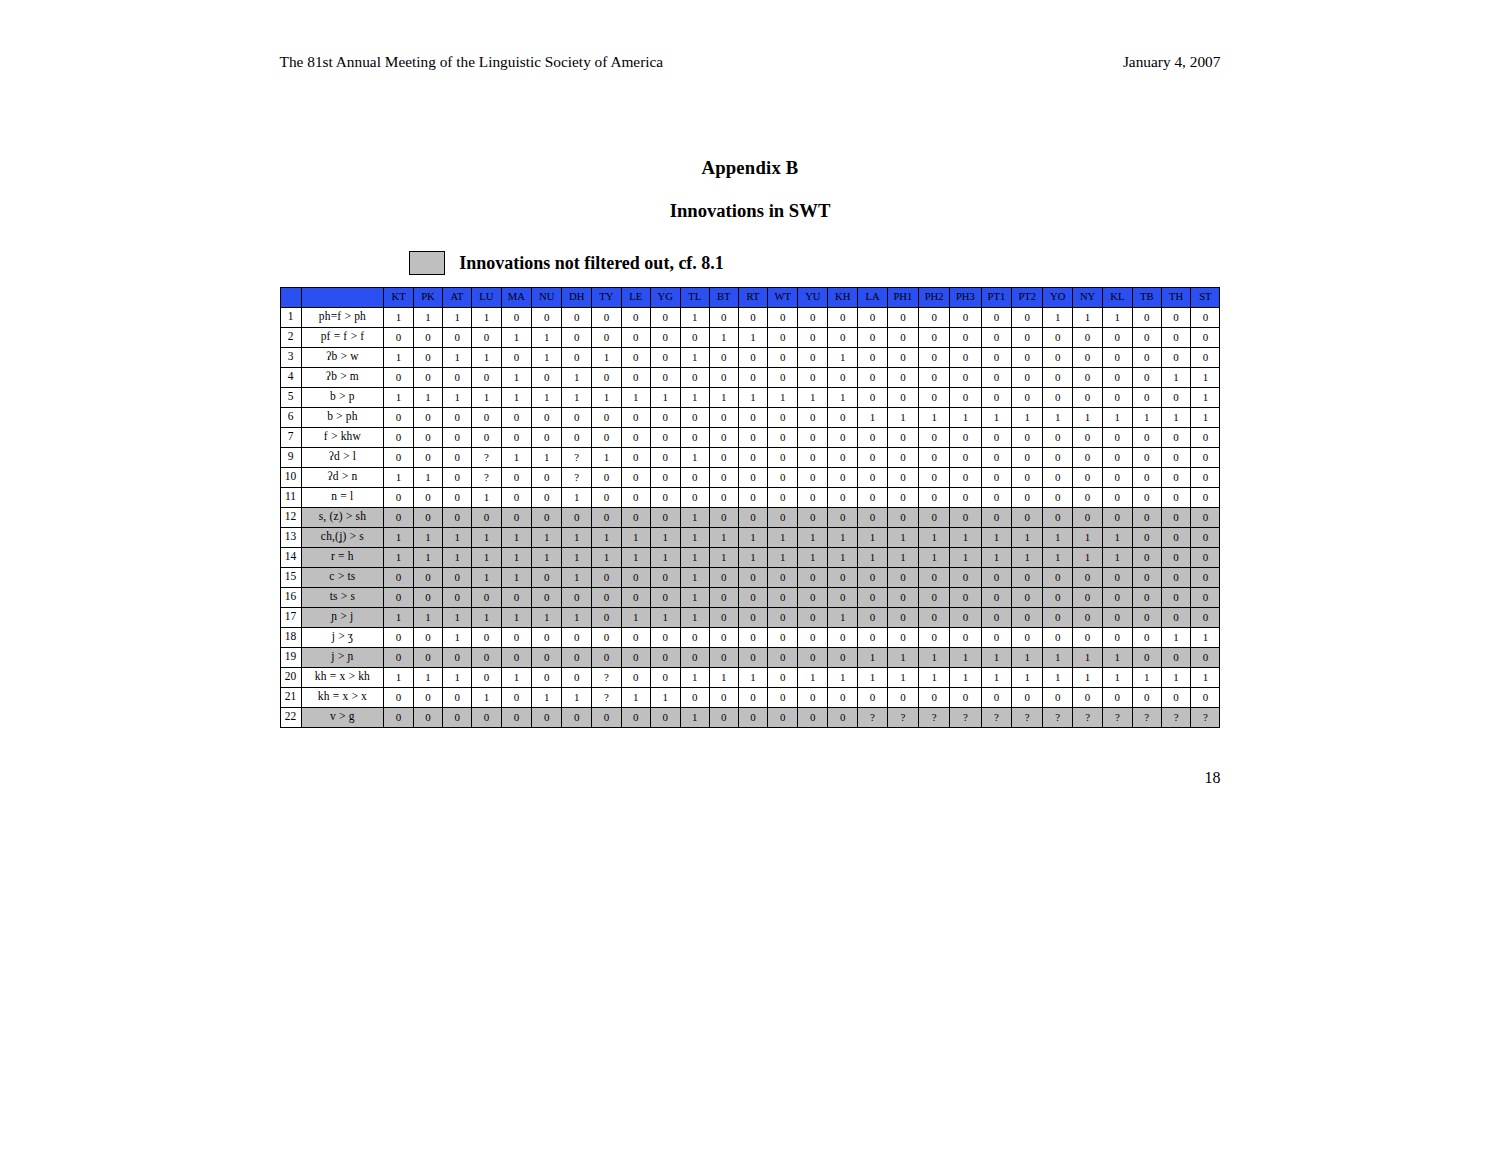The 81st Annual Meeting of the Linguistic Society of America
January 4, 2007
Appendix B
Innovations in SWT
Innovations not filtered out, cf. 8.1
| | | KT | PK | AT | LU | MA | NU | DH | TY | LE | YG | TL | BT | RT | WT | YU | KH | LA | PH1 | PH2 | PH3 | PT1 | PT2 | YO | NY | KL | TB | TH | ST |
| --- | --- | --- | --- | --- | --- | --- | --- | --- | --- | --- | --- | --- | --- | --- | --- | --- | --- | --- | --- | --- | --- | --- | --- | --- | --- | --- | --- | --- | --- |
| 1 | ph=f > ph | 1 | 1 | 1 | 1 | 0 | 0 | 0 | 0 | 0 | 0 | 1 | 0 | 0 | 0 | 0 | 0 | 0 | 0 | 0 | 0 | 0 | 0 | 1 | 1 | 1 | 0 | 0 | 0 |
| 2 | pf = f > f | 0 | 0 | 0 | 0 | 1 | 1 | 0 | 0 | 0 | 0 | 0 | 1 | 1 | 0 | 0 | 0 | 0 | 0 | 0 | 0 | 0 | 0 | 0 | 0 | 0 | 0 | 0 | 0 |
| 3 | ʔb > w | 1 | 0 | 1 | 1 | 0 | 1 | 0 | 1 | 0 | 0 | 1 | 0 | 0 | 0 | 0 | 1 | 0 | 0 | 0 | 0 | 0 | 0 | 0 | 0 | 0 | 0 | 0 | 0 |
| 4 | ʔb > m | 0 | 0 | 0 | 0 | 1 | 0 | 1 | 0 | 0 | 0 | 0 | 0 | 0 | 0 | 0 | 0 | 0 | 0 | 0 | 0 | 0 | 0 | 0 | 0 | 0 | 0 | 1 | 1 |
| 5 | b > p | 1 | 1 | 1 | 1 | 1 | 1 | 1 | 1 | 1 | 1 | 1 | 1 | 1 | 1 | 1 | 1 | 0 | 0 | 0 | 0 | 0 | 0 | 0 | 0 | 0 | 0 | 0 | 1 |
| 6 | b > ph | 0 | 0 | 0 | 0 | 0 | 0 | 0 | 0 | 0 | 0 | 0 | 0 | 0 | 0 | 0 | 0 | 1 | 1 | 1 | 1 | 1 | 1 | 1 | 1 | 1 | 1 | 1 | 1 |
| 7 | f > khw | 0 | 0 | 0 | 0 | 0 | 0 | 0 | 0 | 0 | 0 | 0 | 0 | 0 | 0 | 0 | 0 | 0 | 0 | 0 | 0 | 0 | 0 | 0 | 0 | 0 | 0 | 0 | 0 |
| 9 | ʔd > l | 0 | 0 | 0 | ? | 1 | 1 | ? | 1 | 0 | 0 | 1 | 0 | 0 | 0 | 0 | 0 | 0 | 0 | 0 | 0 | 0 | 0 | 0 | 0 | 0 | 0 | 0 | 0 |
| 10 | ʔd > n | 1 | 1 | 0 | ? | 0 | 0 | ? | 0 | 0 | 0 | 0 | 0 | 0 | 0 | 0 | 0 | 0 | 0 | 0 | 0 | 0 | 0 | 0 | 0 | 0 | 0 | 0 | 0 |
| 11 | n = l | 0 | 0 | 0 | 1 | 0 | 0 | 1 | 0 | 0 | 0 | 0 | 0 | 0 | 0 | 0 | 0 | 0 | 0 | 0 | 0 | 0 | 0 | 0 | 0 | 0 | 0 | 0 | 0 |
| 12 | s, (z) > sh | 0 | 0 | 0 | 0 | 0 | 0 | 0 | 0 | 0 | 0 | 1 | 0 | 0 | 0 | 0 | 0 | 0 | 0 | 0 | 0 | 0 | 0 | 0 | 0 | 0 | 0 | 0 | 0 |
| 13 | ch,(ʝ) > s | 1 | 1 | 1 | 1 | 1 | 1 | 1 | 1 | 1 | 1 | 1 | 1 | 1 | 1 | 1 | 1 | 1 | 1 | 1 | 1 | 1 | 1 | 1 | 1 | 1 | 0 | 0 | 0 |
| 14 | r = h | 1 | 1 | 1 | 1 | 1 | 1 | 1 | 1 | 1 | 1 | 1 | 1 | 1 | 1 | 1 | 1 | 1 | 1 | 1 | 1 | 1 | 1 | 1 | 1 | 1 | 0 | 0 | 0 |
| 15 | c > ts | 0 | 0 | 0 | 1 | 1 | 0 | 1 | 0 | 0 | 0 | 1 | 0 | 0 | 0 | 0 | 0 | 0 | 0 | 0 | 0 | 0 | 0 | 0 | 0 | 0 | 0 | 0 | 0 |
| 16 | ts > s | 0 | 0 | 0 | 0 | 0 | 0 | 0 | 0 | 0 | 0 | 1 | 0 | 0 | 0 | 0 | 0 | 0 | 0 | 0 | 0 | 0 | 0 | 0 | 0 | 0 | 0 | 0 | 0 |
| 17 | ɲ > j | 1 | 1 | 1 | 1 | 1 | 1 | 1 | 0 | 1 | 1 | 1 | 0 | 0 | 0 | 0 | 1 | 0 | 0 | 0 | 0 | 0 | 0 | 0 | 0 | 0 | 0 | 0 | 0 |
| 18 | j > ʒ | 0 | 0 | 1 | 0 | 0 | 0 | 0 | 0 | 0 | 0 | 0 | 0 | 0 | 0 | 0 | 0 | 0 | 0 | 0 | 0 | 0 | 0 | 0 | 0 | 0 | 0 | 1 | 1 |
| 19 | j > ɲ | 0 | 0 | 0 | 0 | 0 | 0 | 0 | 0 | 0 | 0 | 0 | 0 | 0 | 0 | 0 | 0 | 1 | 1 | 1 | 1 | 1 | 1 | 1 | 1 | 1 | 0 | 0 | 0 |
| 20 | kh = x > kh | 1 | 1 | 1 | 0 | 1 | 0 | 0 | ? | 0 | 0 | 1 | 1 | 1 | 0 | 1 | 1 | 1 | 1 | 1 | 1 | 1 | 1 | 1 | 1 | 1 | 1 | 1 | 1 |
| 21 | kh = x > x | 0 | 0 | 0 | 1 | 0 | 1 | 1 | ? | 1 | 1 | 0 | 0 | 0 | 0 | 0 | 0 | 0 | 0 | 0 | 0 | 0 | 0 | 0 | 0 | 0 | 0 | 0 | 0 |
| 22 | v > g | 0 | 0 | 0 | 0 | 0 | 0 | 0 | 0 | 0 | 0 | 1 | 0 | 0 | 0 | 0 | 0 | ? | ? | ? | ? | ? | ? | ? | ? | ? | ? | ? | ? |
18